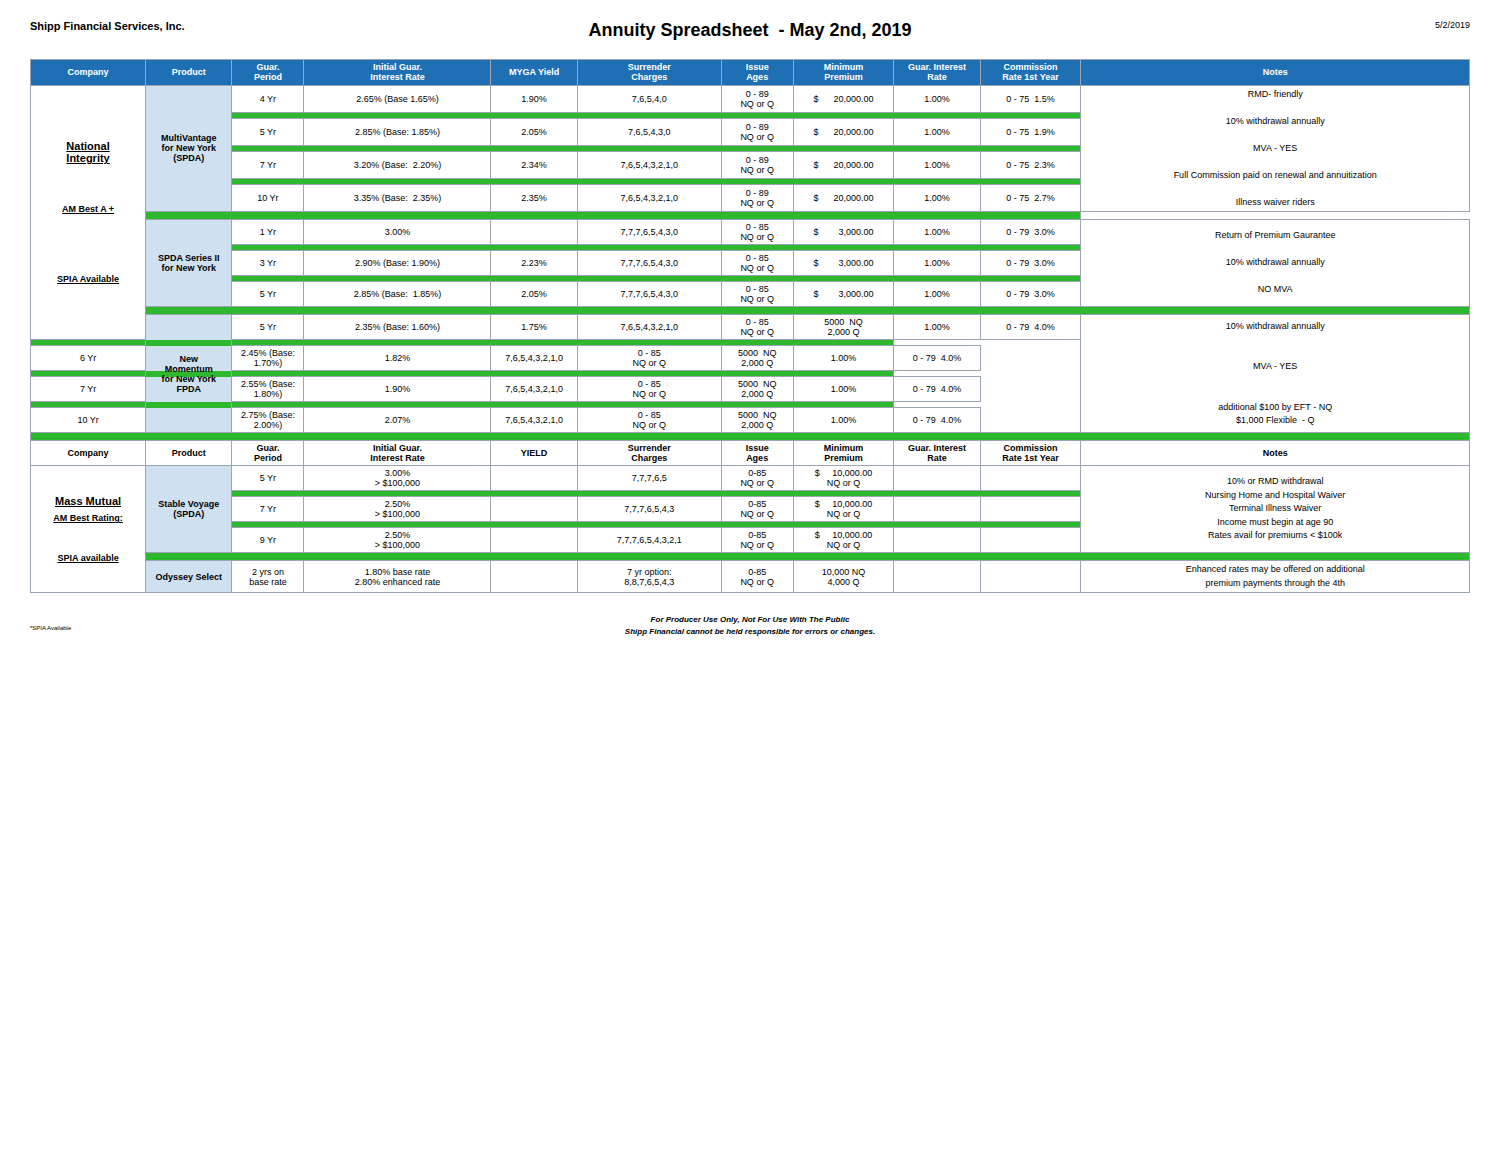Shipp Financial Services, Inc.
5/2/2019
Annuity Spreadsheet - May 2nd, 2019
| Company | Product | Guar. Period | Initial Guar. Interest Rate | MYGA Yield | Surrender Charges | Issue Ages | Minimum Premium | Guar. Interest Rate | Commission Rate 1st Year | Notes |
| --- | --- | --- | --- | --- | --- | --- | --- | --- | --- | --- |
| National Integrity AM Best A + SPIA Available | MultiVantage for New York (SPDA) | 4 Yr | 2.65% (Base 1.65%) | 1.90% | 7,6,5,4,0 | 0 - 89 NQ or Q | $ 20,000.00 | 1.00% | 0 - 75 1.5% | RMD- friendly 10% withdrawal annually MVA - YES Full Commission paid on renewal and annuitization Illness waiver riders |
| 5 Yr | 2.85% (Base: 1.85%) | 2.05% | 7,6,5,4,3,0 | 0 - 89 NQ or Q | $ 20,000.00 | 1.00% | 0 - 75 1.9% |
| 7 Yr | 3.20% (Base: 2.20%) | 2.34% | 7,6,5,4,3,2,1,0 | 0 - 89 NQ or Q | $ 20,000.00 | 1.00% | 0 - 75 2.3% |
| 10 Yr | 3.35% (Base: 2.35%) | 2.35% | 7,6,5,4,3,2,1,0 | 0 - 89 NQ or Q | $ 20,000.00 | 1.00% | 0 - 75 2.7% |
| SPDA Series II for New York | 1 Yr | 3.00% | | 7,7,7,6,5,4,3,0 | 0 - 85 NQ or Q | $ 3,000.00 | 1.00% | 0 - 79 3.0% | Return of Premium Gaurantee 10% withdrawal annually NO MVA |
| 3 Yr | 2.90% (Base: 1.90%) | 2.23% | 7,7,7,6,5,4,3,0 | 0 - 85 NQ or Q | $ 3,000.00 | 1.00% | 0 - 79 3.0% |
| 5 Yr | 2.85% (Base: 1.85%) | 2.05% | 7,7,7,6,5,4,3,0 | 0 - 85 NQ or Q | $ 3,000.00 | 1.00% | 0 - 79 3.0% |
| New Momentum for New York FPDA | 5 Yr | 2.35% (Base: 1.60%) | 1.75% | 7,6,5,4,3,2,1,0 | 0 - 85 NQ or Q | 5000 NQ 2,000 Q | 1.00% | 0 - 79 4.0% | 10% withdrawal annually MVA - YES additional $100 by EFT - NQ $1,000 Flexible - Q |
| 6 Yr | 2.45% (Base: 1.70%) | 1.82% | 7,6,5,4,3,2,1,0 | 0 - 85 NQ or Q | 5000 NQ 2,000 Q | 1.00% | 0 - 79 4.0% |
| 7 Yr | 2.55% (Base: 1.80%) | 1.90% | 7,6,5,4,3,2,1,0 | 0 - 85 NQ or Q | 5000 NQ 2,000 Q | 1.00% | 0 - 79 4.0% |
| 10 Yr | 2.75% (Base: 2.00%) | 2.07% | 7,6,5,4,3,2,1,0 | 0 - 85 NQ or Q | 5000 NQ 2,000 Q | 1.00% | 0 - 79 4.0% |
| Company | Product | Guar. Period | Initial Guar. Interest Rate | YIELD | Surrender Charges | Issue Ages | Minimum Premium | Guar. Interest Rate | Commission Rate 1st Year | Notes |
| Mass Mutual AM Best Rating: SPIA available | Stable Voyage (SPDA) | 5 Yr | 3.00% > $100,000 | | 7,7,7,6,5 | 0-85 NQ or Q | $ 10,000.00 NQ or Q | | | 10% or RMD withdrawal Nursing Home and Hospital Waiver Terminal Illness Waiver Income must begin at age 90 Rates avail for premiums < $100k |
| 7 Yr | 2.50% > $100,000 | | 7,7,7,6,5,4,3 | 0-85 NQ or Q | $ 10,000.00 NQ or Q | | |
| 9 Yr | 2.50% > $100,000 | | 7,7,7,6,5,4,3,2,1 | 0-85 NQ or Q | $ 10,000.00 NQ or Q | | |
| Odyssey Select | 2 yrs on base rate | 1.80% base rate 2.80% enhanced rate | | 7 yr option: 8,8,7,6,5,4,3 | 0-85 NQ or Q | 10,000 NQ 4,000 Q | | | Enhanced rates may be offered on additional premium payments through the 4th |
For Producer Use Only, Not For Use With The Public
Shipp Financial cannot be held responsible for errors or changes.
*SPIA Available